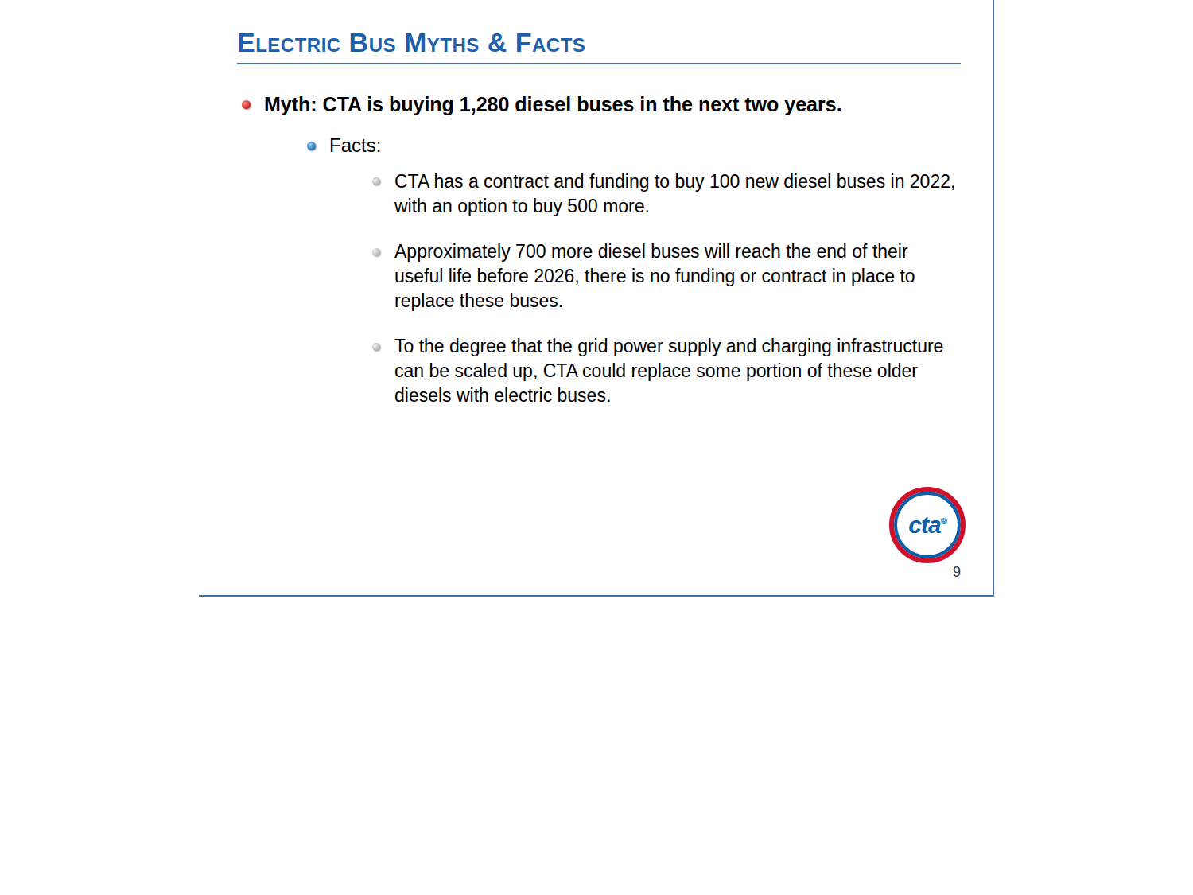Electric Bus Myths & Facts
Myth: CTA is buying 1,280 diesel buses in the next two years.
Facts:
CTA has a contract and funding to buy 100 new diesel buses in 2022, with an option to buy 500 more.
Approximately 700 more diesel buses will reach the end of their useful life before 2026, there is no funding or contract in place to replace these buses.
To the degree that the grid power supply and charging infrastructure can be scaled up, CTA could replace some portion of these older diesels with electric buses.
cta®
9